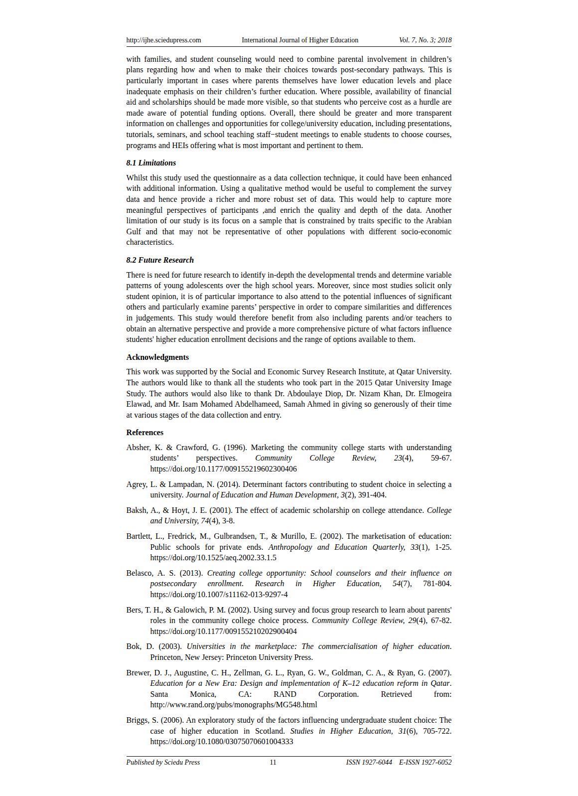http://ijhe.sciedupress.com International Journal of Higher Education Vol. 7, No. 3; 2018
with families, and student counseling would need to combine parental involvement in children’s plans regarding how and when to make their choices towards post-secondary pathways. This is particularly important in cases where parents themselves have lower education levels and place inadequate emphasis on their children’s further education. Where possible, availability of financial aid and scholarships should be made more visible, so that students who perceive cost as a hurdle are made aware of potential funding options. Overall, there should be greater and more transparent information on challenges and opportunities for college/university education, including presentations, tutorials, seminars, and school teaching staff−student meetings to enable students to choose courses, programs and HEIs offering what is most important and pertinent to them.
8.1 Limitations
Whilst this study used the questionnaire as a data collection technique, it could have been enhanced with additional information. Using a qualitative method would be useful to complement the survey data and hence provide a richer and more robust set of data. This would help to capture more meaningful perspectives of participants ,and enrich the quality and depth of the data. Another limitation of our study is its focus on a sample that is constrained by traits specific to the Arabian Gulf and that may not be representative of other populations with different socio-economic characteristics.
8.2 Future Research
There is need for future research to identify in-depth the developmental trends and determine variable patterns of young adolescents over the high school years. Moreover, since most studies solicit only student opinion, it is of particular importance to also attend to the potential influences of significant others and particularly examine parents’ perspective in order to compare similarities and differences in judgements. This study would therefore benefit from also including parents and/or teachers to obtain an alternative perspective and provide a more comprehensive picture of what factors influence students' higher education enrollment decisions and the range of options available to them.
Acknowledgments
This work was supported by the Social and Economic Survey Research Institute, at Qatar University. The authors would like to thank all the students who took part in the 2015 Qatar University Image Study. The authors would also like to thank Dr. Abdoulaye Diop, Dr. Nizam Khan, Dr. Elmogeira Elawad, and Mr. Isam Mohamed Abdelhameed, Samah Ahmed in giving so generously of their time at various stages of the data collection and entry.
References
Absher, K. & Crawford, G. (1996). Marketing the community college starts with understanding students’ perspectives. Community College Review, 23(4), 59-67. https://doi.org/10.1177/009155219602300406
Agrey, L. & Lampadan, N. (2014). Determinant factors contributing to student choice in selecting a university. Journal of Education and Human Development, 3(2), 391-404.
Baksh, A., & Hoyt, J. E. (2001). The effect of academic scholarship on college attendance. College and University, 74(4), 3-8.
Bartlett, L., Fredrick, M., Gulbrandsen, T., & Murillo, E. (2002). The marketisation of education: Public schools for private ends. Anthropology and Education Quarterly, 33(1), 1-25. https://doi.org/10.1525/aeq.2002.33.1.5
Belasco, A. S. (2013). Creating college opportunity: School counselors and their influence on postsecondary enrollment. Research in Higher Education, 54(7), 781-804. https://doi.org/10.1007/s11162-013-9297-4
Bers, T. H., & Galowich, P. M. (2002). Using survey and focus group research to learn about parents' roles in the community college choice process. Community College Review, 29(4), 67-82. https://doi.org/10.1177/009155210202900404
Bok, D. (2003). Universities in the marketplace: The commercialisation of higher education. Princeton, New Jersey: Princeton University Press.
Brewer, D. J., Augustine, C. H., Zellman, G. L., Ryan, G. W., Goldman, C. A., & Ryan, G. (2007). Education for a New Era: Design and implementation of K–12 education reform in Qatar. Santa Monica, CA: RAND Corporation. Retrieved from: http://www.rand.org/pubs/monographs/MG548.html
Briggs, S. (2006). An exploratory study of the factors influencing undergraduate student choice: The case of higher education in Scotland. Studies in Higher Education, 31(6), 705-722. https://doi.org/10.1080/03075070601004333
Published by Sciedu Press 11 ISSN 1927-6044 E-ISSN 1927-6052